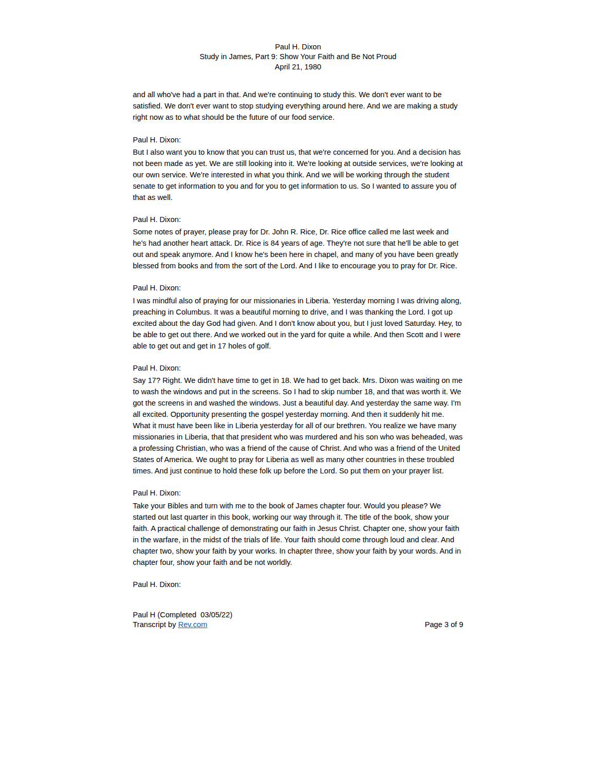Paul H. Dixon
Study in James, Part 9: Show Your Faith and Be Not Proud
April 21, 1980
and all who've had a part in that. And we're continuing to study this. We don't ever want to be satisfied. We don't ever want to stop studying everything around here. And we are making a study right now as to what should be the future of our food service.
Paul H. Dixon:
But I also want you to know that you can trust us, that we're concerned for you. And a decision has not been made as yet. We are still looking into it. We're looking at outside services, we're looking at our own service. We're interested in what you think. And we will be working through the student senate to get information to you and for you to get information to us. So I wanted to assure you of that as well.
Paul H. Dixon:
Some notes of prayer, please pray for Dr. John R. Rice, Dr. Rice office called me last week and he's had another heart attack. Dr. Rice is 84 years of age. They're not sure that he'll be able to get out and speak anymore. And I know he's been here in chapel, and many of you have been greatly blessed from books and from the sort of the Lord. And I like to encourage you to pray for Dr. Rice.
Paul H. Dixon:
I was mindful also of praying for our missionaries in Liberia. Yesterday morning I was driving along, preaching in Columbus. It was a beautiful morning to drive, and I was thanking the Lord. I got up excited about the day God had given. And I don't know about you, but I just loved Saturday. Hey, to be able to get out there. And we worked out in the yard for quite a while. And then Scott and I were able to get out and get in 17 holes of golf.
Paul H. Dixon:
Say 17? Right. We didn't have time to get in 18. We had to get back. Mrs. Dixon was waiting on me to wash the windows and put in the screens. So I had to skip number 18, and that was worth it. We got the screens in and washed the windows. Just a beautiful day. And yesterday the same way. I'm all excited. Opportunity presenting the gospel yesterday morning. And then it suddenly hit me. What it must have been like in Liberia yesterday for all of our brethren. You realize we have many missionaries in Liberia, that that president who was murdered and his son who was beheaded, was a professing Christian, who was a friend of the cause of Christ. And who was a friend of the United States of America. We ought to pray for Liberia as well as many other countries in these troubled times. And just continue to hold these folk up before the Lord. So put them on your prayer list.
Paul H. Dixon:
Take your Bibles and turn with me to the book of James chapter four. Would you please? We started out last quarter in this book, working our way through it. The title of the book, show your faith. A practical challenge of demonstrating our faith in Jesus Christ. Chapter one, show your faith in the warfare, in the midst of the trials of life. Your faith should come through loud and clear. And chapter two, show your faith by your works. In chapter three, show your faith by your words. And in chapter four, show your faith and be not worldly.
Paul H. Dixon:
Paul H (Completed 03/05/22)
Transcript by Rev.com
Page 3 of 9